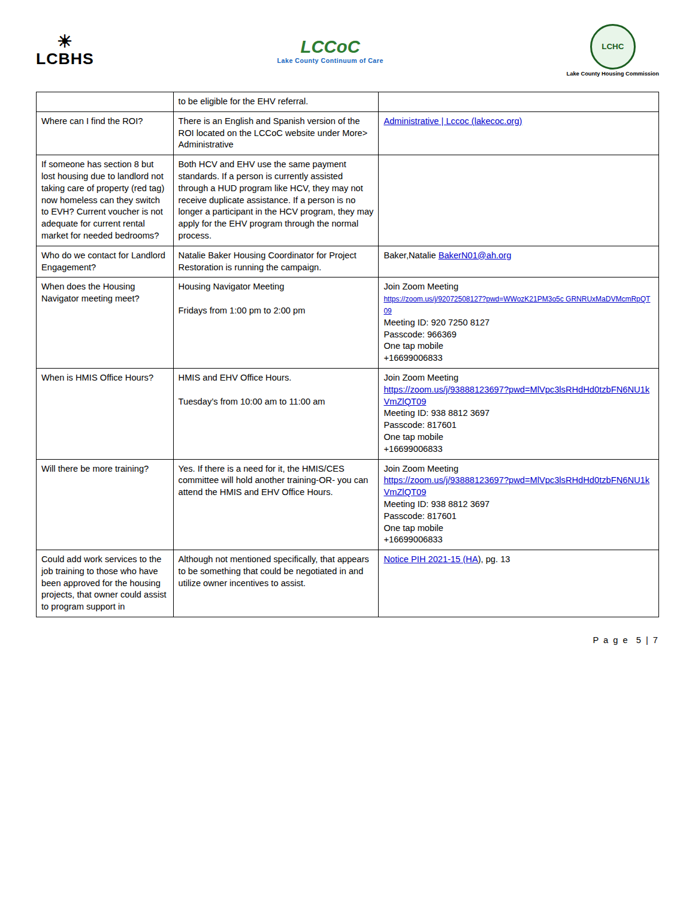☀ LCBHS
LCCoC Lake County Continuum of Care
LCHC Lake County Housing Commission
| | to be eligible for the EHV referral. | |
| Where can I find the ROI? | There is an English and Spanish version of the ROI located on the LCCoC website under More> Administrative | Administrative / Lccoc (lakecoc.org) |
| If someone has section 8 but lost housing due to landlord not taking care of property (red tag) now homeless can they switch to EVH? Current voucher is not adequate for current rental market for needed bedrooms? | Both HCV and EHV use the same payment standards. If a person is currently assisted through a HUD program like HCV, they may not receive duplicate assistance. If a person is no longer a participant in the HCV program, they may apply for the EHV program through the normal process. | |
| Who do we contact for Landlord Engagement? | Natalie Baker Housing Coordinator for Project Restoration is running the campaign. | Baker,Natalie BakerN01@ah.org |
| When does the Housing Navigator meeting meet? | Housing Navigator Meeting Fridays from 1:00 pm to 2:00 pm | Join Zoom Meeting https://zoom.us/j/92072508127?pwd=WWozK21PM3o5c GRNRUxMaDVMcmRpQT09 Meeting ID: 920 7250 8127 Passcode: 966369 One tap mobile +16699006833 |
| When is HMIS Office Hours? | HMIS and EHV Office Hours. Tuesday’s from 10:00 am to 11:00 am | Join Zoom Meeting https://zoom.us/j/93888123697?pwd=MlVpc3lsRHdHd0tzbFN6NU1kVmZlQT09 Meeting ID: 938 8812 3697 Passcode: 817601 One tap mobile +16699006833 |
| Will there be more training? | Yes. If there is a need for it, the HMIS/CES committee will hold another training-OR- you can attend the HMIS and EHV Office Hours. | Join Zoom Meeting https://zoom.us/j/93888123697?pwd=MlVpc3lsRHdHd0tzbFN6NU1kVmZlQT09 Meeting ID: 938 8812 3697 Passcode: 817601 One tap mobile +16699006833 |
| Could add work services to the job training to those who have been approved for the housing projects, that owner could assist to program support in | Although not mentioned specifically, that appears to be something that could be negotiated in and utilize owner incentives to assist. | Notice PIH 2021-15 (HA ), pg. 13 |
P a g e 5 | 7